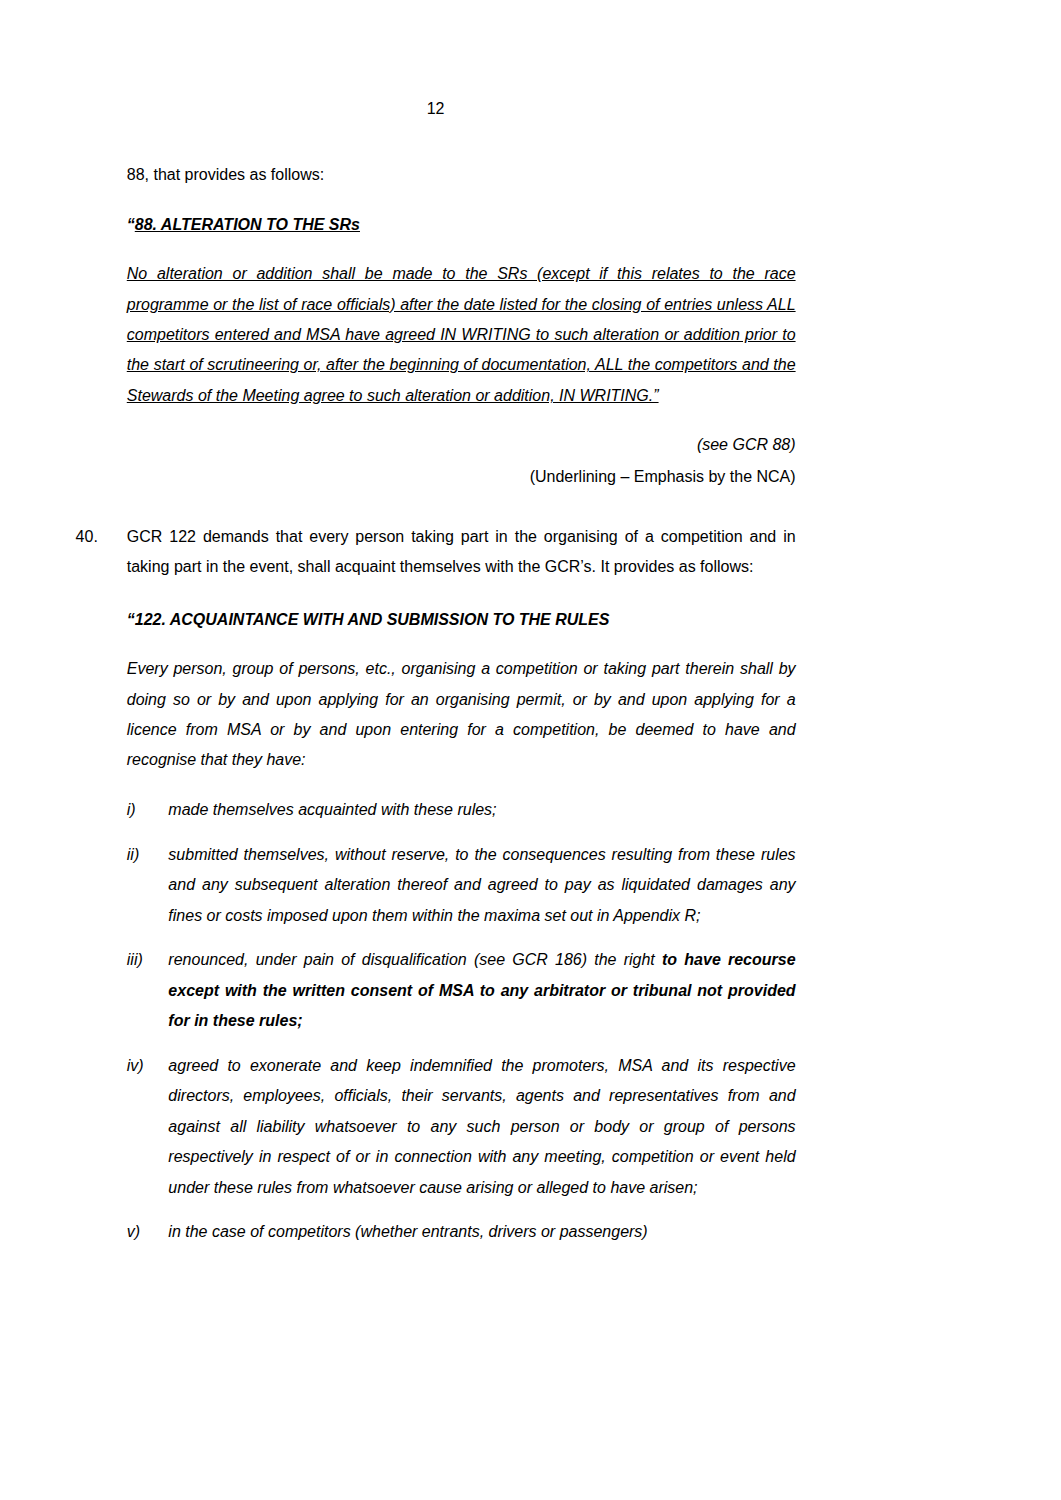12
88, that provides as follows:
“88. ALTERATION TO THE SRs
No alteration or addition shall be made to the SRs (except if this relates to the race programme or the list of race officials) after the date listed for the closing of entries unless ALL competitors entered and MSA have agreed IN WRITING to such alteration or addition prior to the start of scrutineering or, after the beginning of documentation, ALL the competitors and the Stewards of the Meeting agree to such alteration or addition, IN WRITING.”
(see GCR 88)
(Underlining – Emphasis by the NCA)
40.
GCR 122 demands that every person taking part in the organising of a competition and in taking part in the event, shall acquaint themselves with the GCR’s. It provides as follows:
“122. ACQUAINTANCE WITH AND SUBMISSION TO THE RULES
Every person, group of persons, etc., organising a competition or taking part therein shall by doing so or by and upon applying for an organising permit, or by and upon applying for a licence from MSA or by and upon entering for a competition, be deemed to have and recognise that they have:
i) made themselves acquainted with these rules;
ii) submitted themselves, without reserve, to the consequences resulting from these rules and any subsequent alteration thereof and agreed to pay as liquidated damages any fines or costs imposed upon them within the maxima set out in Appendix R;
iii) renounced, under pain of disqualification (see GCR 186) the right to have recourse except with the written consent of MSA to any arbitrator or tribunal not provided for in these rules;
iv) agreed to exonerate and keep indemnified the promoters, MSA and its respective directors, employees, officials, their servants, agents and representatives from and against all liability whatsoever to any such person or body or group of persons respectively in respect of or in connection with any meeting, competition or event held under these rules from whatsoever cause arising or alleged to have arisen;
v) in the case of competitors (whether entrants, drivers or passengers)